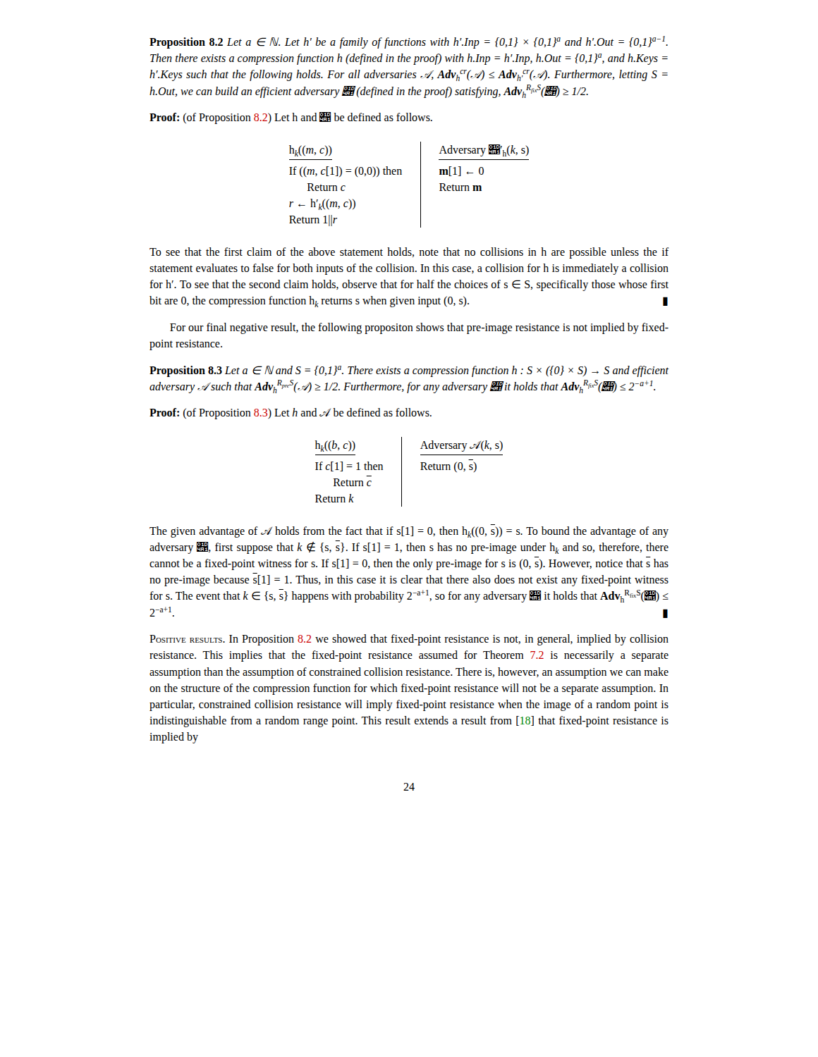Proposition 8.2 Let a ∈ ℕ. Let h′ be a family of functions with h′.Inp = {0,1} × {0,1}a and h′.Out = {0,1}a−1. Then there exists a compression function h (defined in the proof) with h.Inp = h′.Inp, h.Out = {0,1}a, and h.Keys = h′.Keys such that the following holds. For all adversaries 𝒜, Advhcr(𝒜) ≤ Advh′cr(𝒜). Furthermore, letting S = h.Out, we can build an efficient adversary 𝒡 (defined in the proof) satisfying, AdvhRfixS(𝒡) ≥ 1/2.
Proof: (of Proposition 8.2) Let h and 𝒡 be defined as follows.
| h k (( m , c )) If (( m , c [1]) = (0,0)) then Return c r ← h′ k (( m , c )) Return 1// r | Adversary 𝒡′ h ( k , s) m [1] ← 0 Return m |
To see that the first claim of the above statement holds, note that no collisions in h are possible unless the if statement evaluates to false for both inputs of the collision. In this case, a collision for h is immediately a collision for h′. To see that the second claim holds, observe that for half the choices of s ∈ S, specifically those whose first bit are 0, the compression function hk returns s when given input (0, s). ▮
For our final negative result, the following propositon shows that pre-image resistance is not implied by fixed-point resistance.
Proposition 8.3 Let a ∈ ℕ and S = {0,1}a. There exists a compression function h : S × ({0} × S) → S and efficient adversary 𝒜 such that AdvhRpreS(𝒜) ≥ 1/2. Furthermore, for any adversary 𝒡 it holds that AdvhRfixS(𝒡) ≤ 2−a+1.
Proof: (of Proposition 8.3) Let h and 𝒜 be defined as follows.
| h k (( b , c )) If c [1] = 1 then Return c Return k | Adversary 𝒜( k , s) Return (0, s ) |
The given advantage of 𝒜 holds from the fact that if s[1] = 0, then hk((0, s)) = s. To bound the advantage of any adversary 𝒡, first suppose that k ∉ {s, s}. If s[1] = 1, then s has no pre-image under hk and so, therefore, there cannot be a fixed-point witness for s. If s[1] = 0, then the only pre-image for s is (0, s). However, notice that s has no pre-image because s[1] = 1. Thus, in this case it is clear that there also does not exist any fixed-point witness for s. The event that k ∈ {s, s} happens with probability 2−a+1, so for any adversary 𝒡 it holds that AdvhRfixS(𝒡) ≤ 2−a+1. ▮
Positive results. In Proposition 8.2 we showed that fixed-point resistance is not, in general, implied by collision resistance. This implies that the fixed-point resistance assumed for Theorem 7.2 is necessarily a separate assumption than the assumption of constrained collision resistance. There is, however, an assumption we can make on the structure of the compression function for which fixed-point resistance will not be a separate assumption. In particular, constrained collision resistance will imply fixed-point resistance when the image of a random point is indistinguishable from a random range point. This result extends a result from [18] that fixed-point resistance is implied by
24